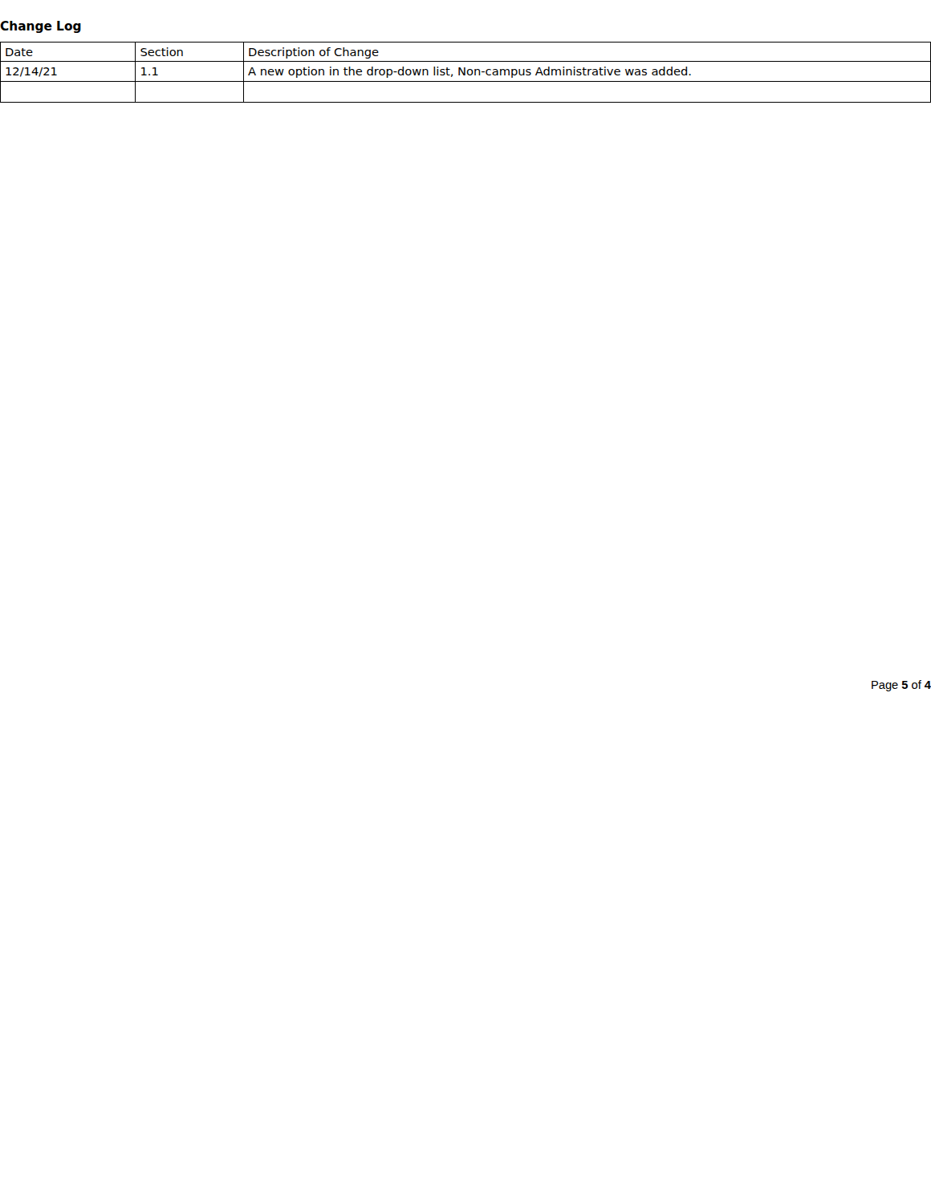Change Log
| Date | Section | Description of Change |
| 12/14/21 | 1.1 | A new option in the drop-down list, Non-campus Administrative was added. |
Page 5 of 4